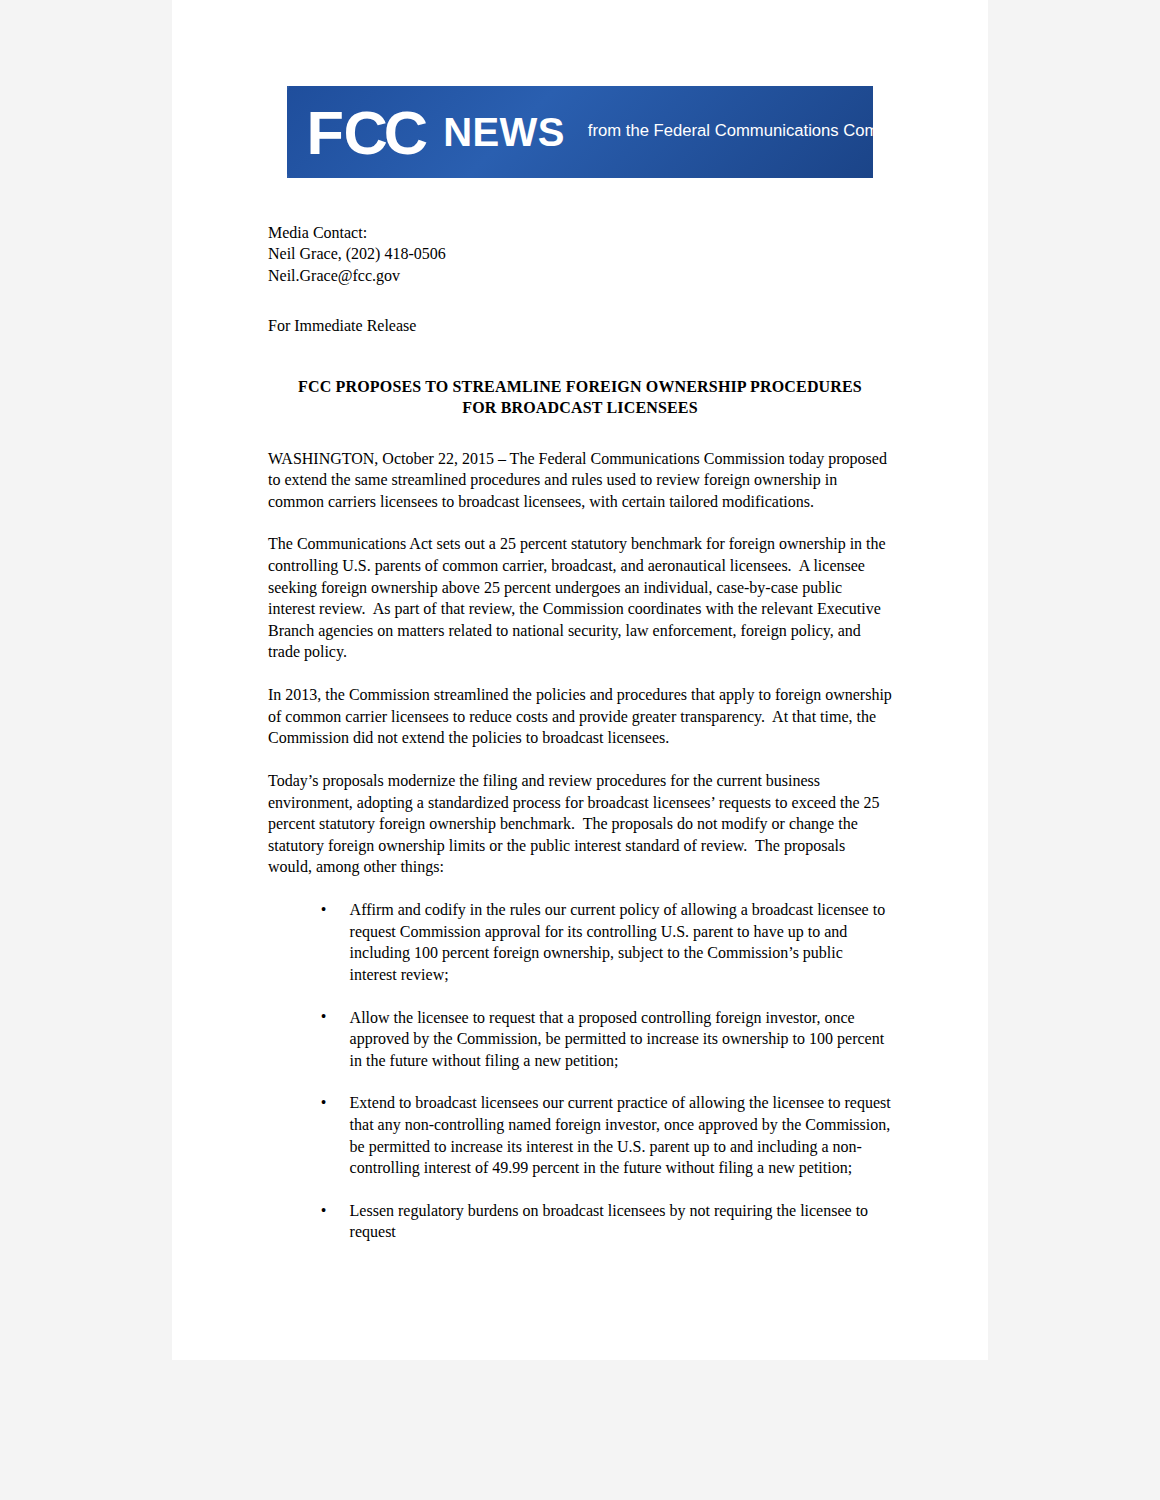FCC NEWS from the Federal Communications Commission
Media Contact:
Neil Grace, (202) 418-0506
Neil.Grace@fcc.gov
For Immediate Release
FCC Proposes to Streamline Foreign Ownership Procedures
for Broadcast Licensees
WASHINGTON, October 22, 2015 – The Federal Communications Commission today proposed to extend the same streamlined procedures and rules used to review foreign ownership in common carriers licensees to broadcast licensees, with certain tailored modifications.
The Communications Act sets out a 25 percent statutory benchmark for foreign ownership in the controlling U.S. parents of common carrier, broadcast, and aeronautical licensees. A licensee seeking foreign ownership above 25 percent undergoes an individual, case-by-case public interest review. As part of that review, the Commission coordinates with the relevant Executive Branch agencies on matters related to national security, law enforcement, foreign policy, and trade policy.
In 2013, the Commission streamlined the policies and procedures that apply to foreign ownership of common carrier licensees to reduce costs and provide greater transparency. At that time, the Commission did not extend the policies to broadcast licensees.
Today’s proposals modernize the filing and review procedures for the current business environment, adopting a standardized process for broadcast licensees’ requests to exceed the 25 percent statutory foreign ownership benchmark. The proposals do not modify or change the statutory foreign ownership limits or the public interest standard of review. The proposals would, among other things:
Affirm and codify in the rules our current policy of allowing a broadcast licensee to request Commission approval for its controlling U.S. parent to have up to and including 100 percent foreign ownership, subject to the Commission’s public interest review;
Allow the licensee to request that a proposed controlling foreign investor, once approved by the Commission, be permitted to increase its ownership to 100 percent in the future without filing a new petition;
Extend to broadcast licensees our current practice of allowing the licensee to request that any non-controlling named foreign investor, once approved by the Commission, be permitted to increase its interest in the U.S. parent up to and including a non-controlling interest of 49.99 percent in the future without filing a new petition;
Lessen regulatory burdens on broadcast licensees by not requiring the licensee to request